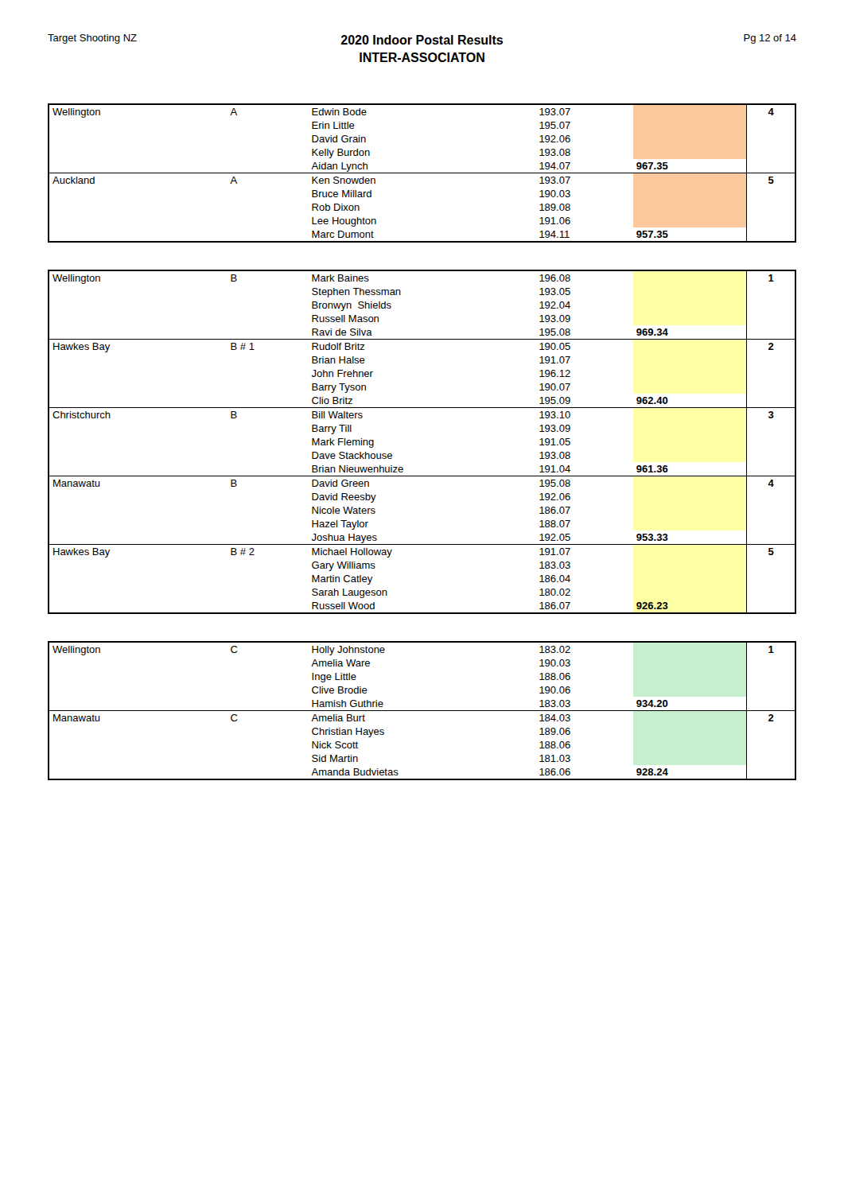Target Shooting NZ
Pg 12 of 14
2020 Indoor Postal Results
INTER-ASSOCIATON
| Wellington | A | Edwin Bode | 193.07 | | 4 |
| | | Erin Little | 195.07 | | |
| | | David Grain | 192.06 | | |
| | | Kelly Burdon | 193.08 | | |
| | | Aidan Lynch | 194.07 | 967.35 | |
| Auckland | A | Ken Snowden | 193.07 | | 5 |
| | | Bruce Millard | 190.03 | | |
| | | Rob Dixon | 189.08 | | |
| | | Lee Houghton | 191.06 | | |
| | | Marc Dumont | 194.11 | 957.35 | |
| Wellington | B | Mark Baines | 196.08 | | 1 |
| | | Stephen Thessman | 193.05 | | |
| | | Bronwyn Shields | 192.04 | | |
| | | Russell Mason | 193.09 | | |
| | | Ravi de Silva | 195.08 | 969.34 | |
| Hawkes Bay | B # 1 | Rudolf Britz | 190.05 | | 2 |
| | | Brian Halse | 191.07 | | |
| | | John Frehner | 196.12 | | |
| | | Barry Tyson | 190.07 | | |
| | | Clio Britz | 195.09 | 962.40 | |
| Christchurch | B | Bill Walters | 193.10 | | 3 |
| | | Barry Till | 193.09 | | |
| | | Mark Fleming | 191.05 | | |
| | | Dave Stackhouse | 193.08 | | |
| | | Brian Nieuwenhuize | 191.04 | 961.36 | |
| Manawatu | B | David Green | 195.08 | | 4 |
| | | David Reesby | 192.06 | | |
| | | Nicole Waters | 186.07 | | |
| | | Hazel Taylor | 188.07 | | |
| | | Joshua Hayes | 192.05 | 953.33 | |
| Hawkes Bay | B # 2 | Michael Holloway | 191.07 | | 5 |
| | | Gary Williams | 183.03 | | |
| | | Martin Catley | 186.04 | | |
| | | Sarah Laugeson | 180.02 | | |
| | | Russell Wood | 186.07 | 926.23 | |
| Wellington | C | Holly Johnstone | 183.02 | | 1 |
| | | Amelia Ware | 190.03 | | |
| | | Inge Little | 188.06 | | |
| | | Clive Brodie | 190.06 | | |
| | | Hamish Guthrie | 183.03 | 934.20 | |
| Manawatu | C | Amelia Burt | 184.03 | | 2 |
| | | Christian Hayes | 189.06 | | |
| | | Nick Scott | 188.06 | | |
| | | Sid Martin | 181.03 | | |
| | | Amanda Budvietas | 186.06 | 928.24 | |